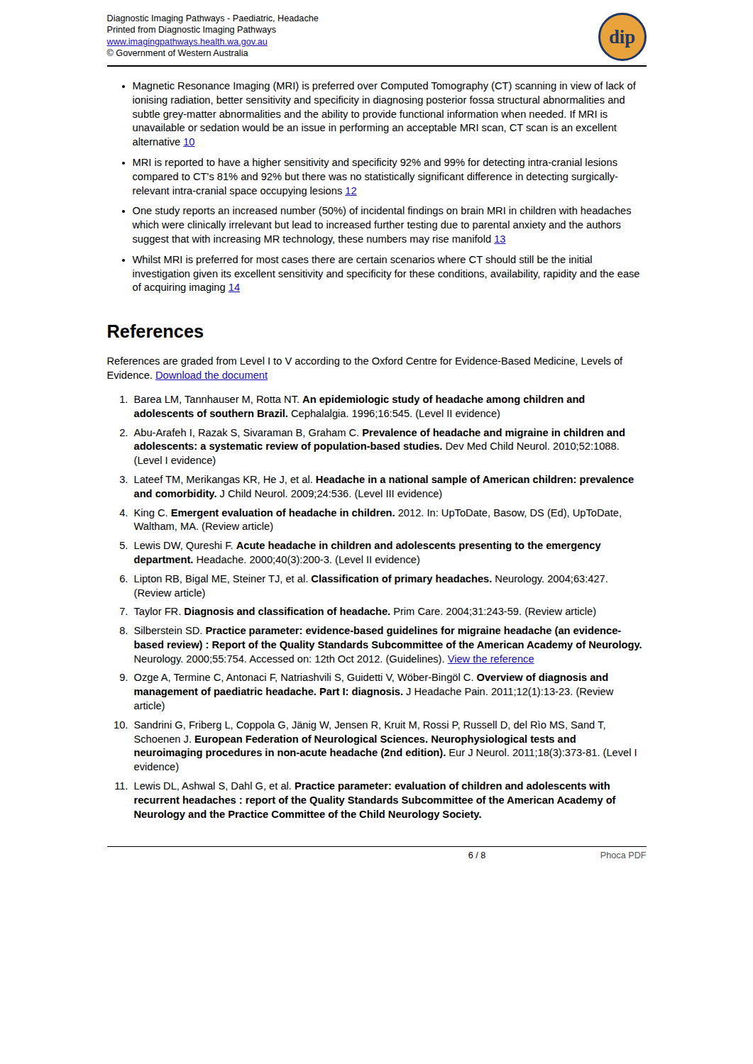Diagnostic Imaging Pathways - Paediatric, Headache
Printed from Diagnostic Imaging Pathways
www.imagingpathways.health.wa.gov.au
© Government of Western Australia
Magnetic Resonance Imaging (MRI) is preferred over Computed Tomography (CT) scanning in view of lack of ionising radiation, better sensitivity and specificity in diagnosing posterior fossa structural abnormalities and subtle grey-matter abnormalities and the ability to provide functional information when needed. If MRI is unavailable or sedation would be an issue in performing an acceptable MRI scan, CT scan is an excellent alternative 10
MRI is reported to have a higher sensitivity and specificity 92% and 99% for detecting intra-cranial lesions compared to CT's 81% and 92% but there was no statistically significant difference in detecting surgically-relevant intra-cranial space occupying lesions 12
One study reports an increased number (50%) of incidental findings on brain MRI in children with headaches which were clinically irrelevant but lead to increased further testing due to parental anxiety and the authors suggest that with increasing MR technology, these numbers may rise manifold 13
Whilst MRI is preferred for most cases there are certain scenarios where CT should still be the initial investigation given its excellent sensitivity and specificity for these conditions, availability, rapidity and the ease of acquiring imaging 14
References
References are graded from Level I to V according to the Oxford Centre for Evidence-Based Medicine, Levels of Evidence. Download the document
Barea LM, Tannhauser M, Rotta NT. An epidemiologic study of headache among children and adolescents of southern Brazil. Cephalalgia. 1996;16:545. (Level II evidence)
Abu-Arafeh I, Razak S, Sivaraman B, Graham C. Prevalence of headache and migraine in children and adolescents: a systematic review of population-based studies. Dev Med Child Neurol. 2010;52:1088. (Level I evidence)
Lateef TM, Merikangas KR, He J, et al. Headache in a national sample of American children: prevalence and comorbidity. J Child Neurol. 2009;24:536. (Level III evidence)
King C. Emergent evaluation of headache in children. 2012. In: UpToDate, Basow, DS (Ed), UpToDate, Waltham, MA. (Review article)
Lewis DW, Qureshi F. Acute headache in children and adolescents presenting to the emergency department. Headache. 2000;40(3):200-3. (Level II evidence)
Lipton RB, Bigal ME, Steiner TJ, et al. Classification of primary headaches. Neurology. 2004;63:427. (Review article)
Taylor FR. Diagnosis and classification of headache. Prim Care. 2004;31:243-59. (Review article)
Silberstein SD. Practice parameter: evidence-based guidelines for migraine headache (an evidence-based review) : Report of the Quality Standards Subcommittee of the American Academy of Neurology. Neurology. 2000;55:754. Accessed on: 12th Oct 2012. (Guidelines). View the reference
Ozge A, Termine C, Antonaci F, Natriashvili S, Guidetti V, Wöber-Bingöl C. Overview of diagnosis and management of paediatric headache. Part I: diagnosis. J Headache Pain. 2011;12(1):13-23. (Review article)
Sandrini G, Friberg L, Coppola G, Jänig W, Jensen R, Kruit M, Rossi P, Russell D, del Rìo MS, Sand T, Schoenen J. European Federation of Neurological Sciences. Neurophysiological tests and neuroimaging procedures in non-acute headache (2nd edition). Eur J Neurol. 2011;18(3):373-81. (Level I evidence)
Lewis DL, Ashwal S, Dahl G, et al. Practice parameter: evaluation of children and adolescents with recurrent headaches : report of the Quality Standards Subcommittee of the American Academy of Neurology and the Practice Committee of the Child Neurology Society.
6 / 8
Phoca PDF